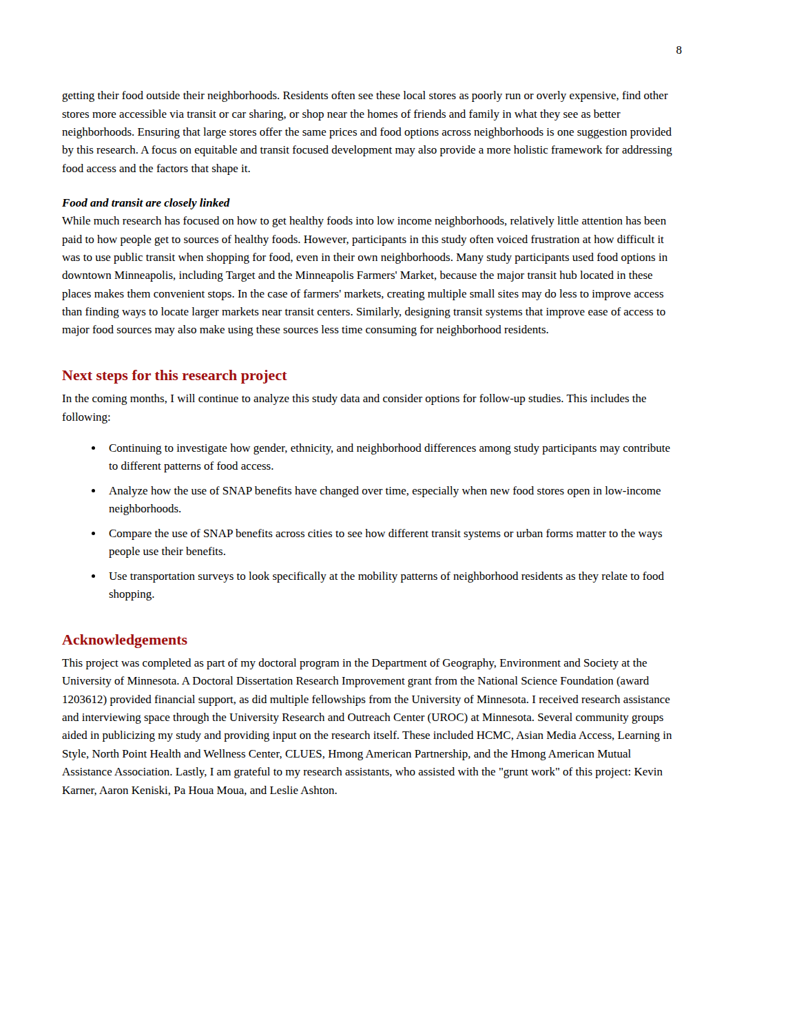8
getting their food outside their neighborhoods. Residents often see these local stores as poorly run or overly expensive, find other stores more accessible via transit or car sharing, or shop near the homes of friends and family in what they see as better neighborhoods. Ensuring that large stores offer the same prices and food options across neighborhoods is one suggestion provided by this research. A focus on equitable and transit focused development may also provide a more holistic framework for addressing food access and the factors that shape it.
Food and transit are closely linked
While much research has focused on how to get healthy foods into low income neighborhoods, relatively little attention has been paid to how people get to sources of healthy foods. However, participants in this study often voiced frustration at how difficult it was to use public transit when shopping for food, even in their own neighborhoods. Many study participants used food options in downtown Minneapolis, including Target and the Minneapolis Farmers' Market, because the major transit hub located in these places makes them convenient stops. In the case of farmers' markets, creating multiple small sites may do less to improve access than finding ways to locate larger markets near transit centers. Similarly, designing transit systems that improve ease of access to major food sources may also make using these sources less time consuming for neighborhood residents.
Next steps for this research project
In the coming months, I will continue to analyze this study data and consider options for follow-up studies. This includes the following:
Continuing to investigate how gender, ethnicity, and neighborhood differences among study participants may contribute to different patterns of food access.
Analyze how the use of SNAP benefits have changed over time, especially when new food stores open in low-income neighborhoods.
Compare the use of SNAP benefits across cities to see how different transit systems or urban forms matter to the ways people use their benefits.
Use transportation surveys to look specifically at the mobility patterns of neighborhood residents as they relate to food shopping.
Acknowledgements
This project was completed as part of my doctoral program in the Department of Geography, Environment and Society at the University of Minnesota. A Doctoral Dissertation Research Improvement grant from the National Science Foundation (award 1203612) provided financial support, as did multiple fellowships from the University of Minnesota. I received research assistance and interviewing space through the University Research and Outreach Center (UROC) at Minnesota. Several community groups aided in publicizing my study and providing input on the research itself. These included HCMC, Asian Media Access, Learning in Style, North Point Health and Wellness Center, CLUES, Hmong American Partnership, and the Hmong American Mutual Assistance Association. Lastly, I am grateful to my research assistants, who assisted with the "grunt work" of this project: Kevin Karner, Aaron Keniski, Pa Houa Moua, and Leslie Ashton.